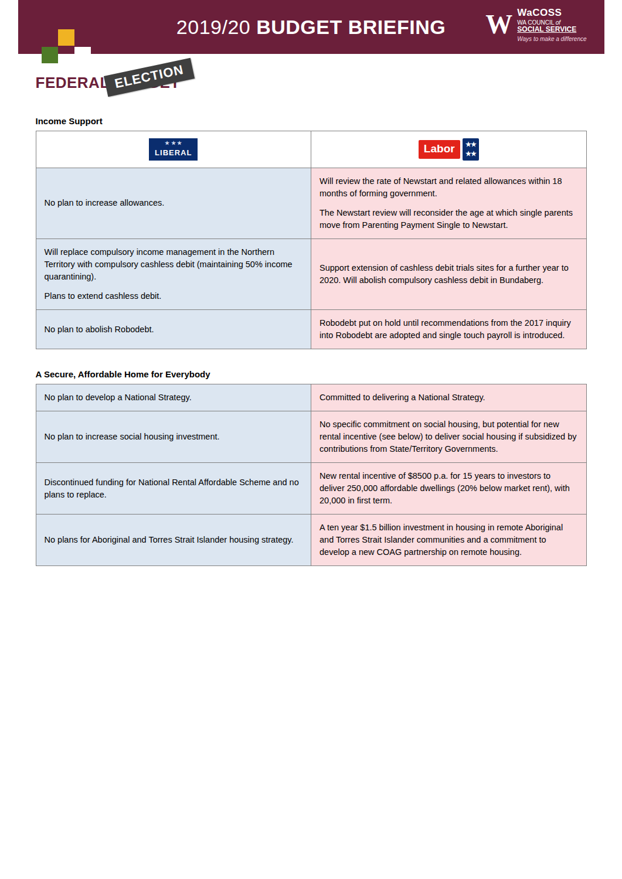2019/20 BUDGET BRIEFING
W
WaCOSS
WA COUNCIL of
SOCIAL SERVICE
Ways to make a difference
FEDERAL BUDGET ELECTION
Income Support
| ★ ★ ★ LIBERAL | Labor ★★ ★★ |
| --- | --- |
| No plan to increase allowances. | Will review the rate of Newstart and related allowances within 18 months of forming government. The Newstart review will reconsider the age at which single parents move from Parenting Payment Single to Newstart. |
| Will replace compulsory income management in the Northern Territory with compulsory cashless debit (maintaining 50% income quarantining). Plans to extend cashless debit. | Support extension of cashless debit trials sites for a further year to 2020. Will abolish compulsory cashless debit in Bundaberg. |
| No plan to abolish Robodebt. | Robodebt put on hold until recommendations from the 2017 inquiry into Robodebt are adopted and single touch payroll is introduced. |
A Secure, Affordable Home for Everybody
| No plan to develop a National Strategy. | Committed to delivering a National Strategy. |
| No plan to increase social housing investment. | No specific commitment on social housing, but potential for new rental incentive (see below) to deliver social housing if subsidized by contributions from State/Territory Governments. |
| Discontinued funding for National Rental Affordable Scheme and no plans to replace. | New rental incentive of $8500 p.a. for 15 years to investors to deliver 250,000 affordable dwellings (20% below market rent), with 20,000 in first term. |
| No plans for Aboriginal and Torres Strait Islander housing strategy. | A ten year $1.5 billion investment in housing in remote Aboriginal and Torres Strait Islander communities and a commitment to develop a new COAG partnership on remote housing. |